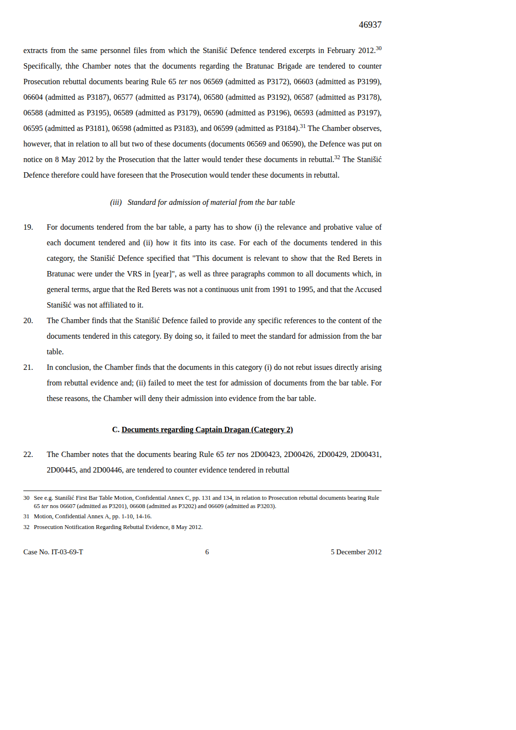46937
extracts from the same personnel files from which the Stanišić Defence tendered excerpts in February 2012.30 Specifically, thhe Chamber notes that the documents regarding the Bratunac Brigade are tendered to counter Prosecution rebuttal documents bearing Rule 65 ter nos 06569 (admitted as P3172), 06603 (admitted as P3199), 06604 (admitted as P3187), 06577 (admitted as P3174), 06580 (admitted as P3192), 06587 (admitted as P3178), 06588 (admitted as P3195), 06589 (admitted as P3179), 06590 (admitted as P3196), 06593 (admitted as P3197), 06595 (admitted as P3181), 06598 (admitted as P3183), and 06599 (admitted as P3184).31 The Chamber observes, however, that in relation to all but two of these documents (documents 06569 and 06590), the Defence was put on notice on 8 May 2012 by the Prosecution that the latter would tender these documents in rebuttal.32 The Stanišić Defence therefore could have foreseen that the Prosecution would tender these documents in rebuttal.
(iii) Standard for admission of material from the bar table
19.
For documents tendered from the bar table, a party has to show (i) the relevance and probative value of each document tendered and (ii) how it fits into its case. For each of the documents tendered in this category, the Stanišić Defence specified that "This document is relevant to show that the Red Berets in Bratunac were under the VRS in [year]", as well as three paragraphs common to all documents which, in general terms, argue that the Red Berets was not a continuous unit from 1991 to 1995, and that the Accused Stanišić was not affiliated to it.
20.
The Chamber finds that the Stanišić Defence failed to provide any specific references to the content of the documents tendered in this category. By doing so, it failed to meet the standard for admission from the bar table.
21.
In conclusion, the Chamber finds that the documents in this category (i) do not rebut issues directly arising from rebuttal evidence and; (ii) failed to meet the test for admission of documents from the bar table. For these reasons, the Chamber will deny their admission into evidence from the bar table.
C. Documents regarding Captain Dragan (Category 2)
22.
The Chamber notes that the documents bearing Rule 65 ter nos 2D00423, 2D00426, 2D00429, 2D00431, 2D00445, and 2D00446, are tendered to counter evidence tendered in rebuttal
30 See e.g. Stanišić First Bar Table Motion, Confidential Annex C, pp. 131 and 134, in relation to Prosecution rebuttal documents bearing Rule 65 ter nos 06607 (admitted as P3201), 06608 (admitted as P3202) and 06609 (admitted as P3203).
31 Motion, Confidential Annex A, pp. 1-10, 14-16.
32 Prosecution Notification Regarding Rebuttal Evidence, 8 May 2012.
Case No. IT-03-69-T 6 5 December 2012